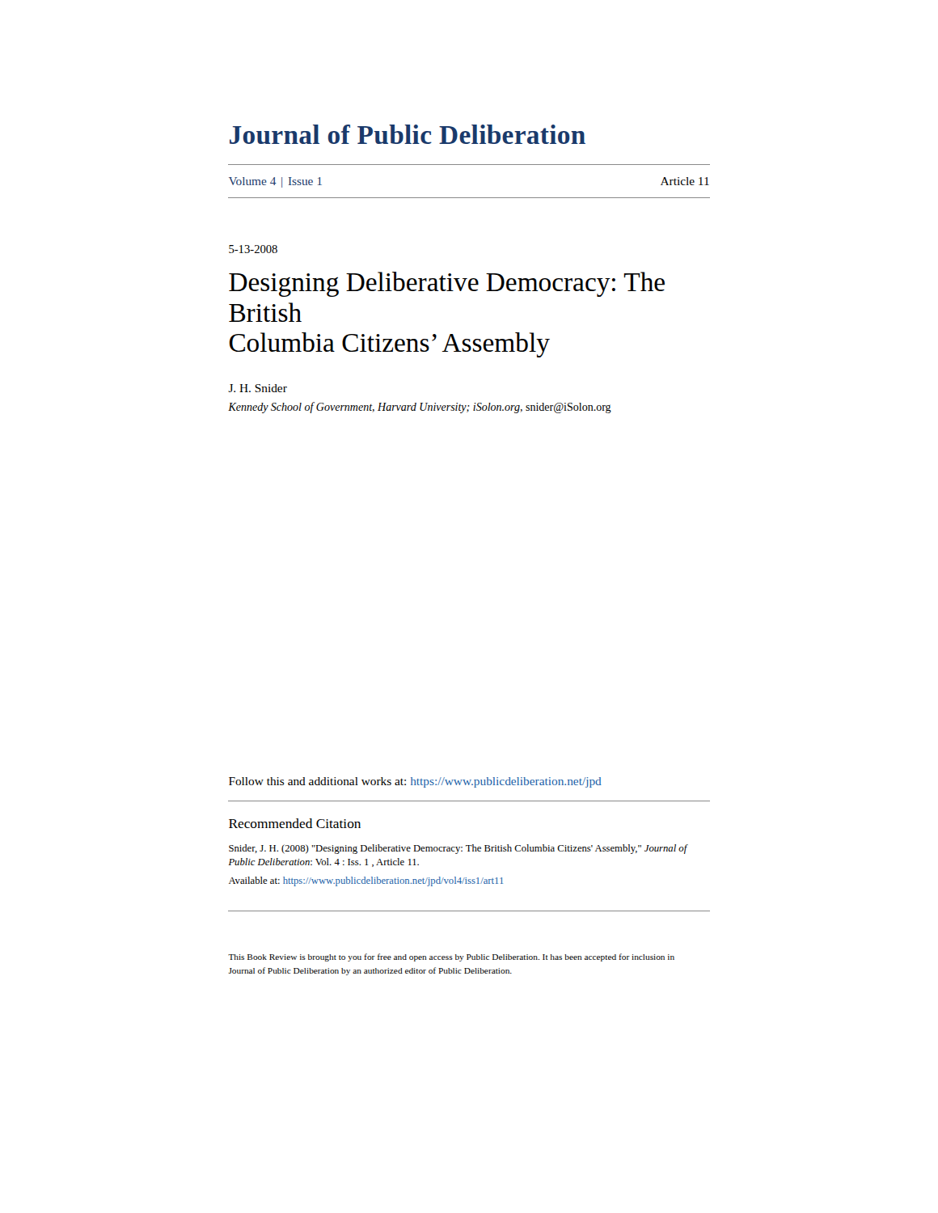Journal of Public Deliberation
Volume 4|Issue 1
Article 11
5-13-2008
Designing Deliberative Democracy: The British
Columbia Citizens’ Assembly
J. H. Snider
Kennedy School of Government, Harvard University; iSolon.org, snider@iSolon.org
Follow this and additional works at: https://www.publicdeliberation.net/jpd
Recommended Citation
Snider, J. H. (2008) "Designing Deliberative Democracy: The British Columbia Citizens' Assembly," Journal of Public Deliberation: Vol. 4 : Iss. 1 , Article 11.
Available at: https://www.publicdeliberation.net/jpd/vol4/iss1/art11
This Book Review is brought to you for free and open access by Public Deliberation. It has been accepted for inclusion in Journal of Public Deliberation by an authorized editor of Public Deliberation.